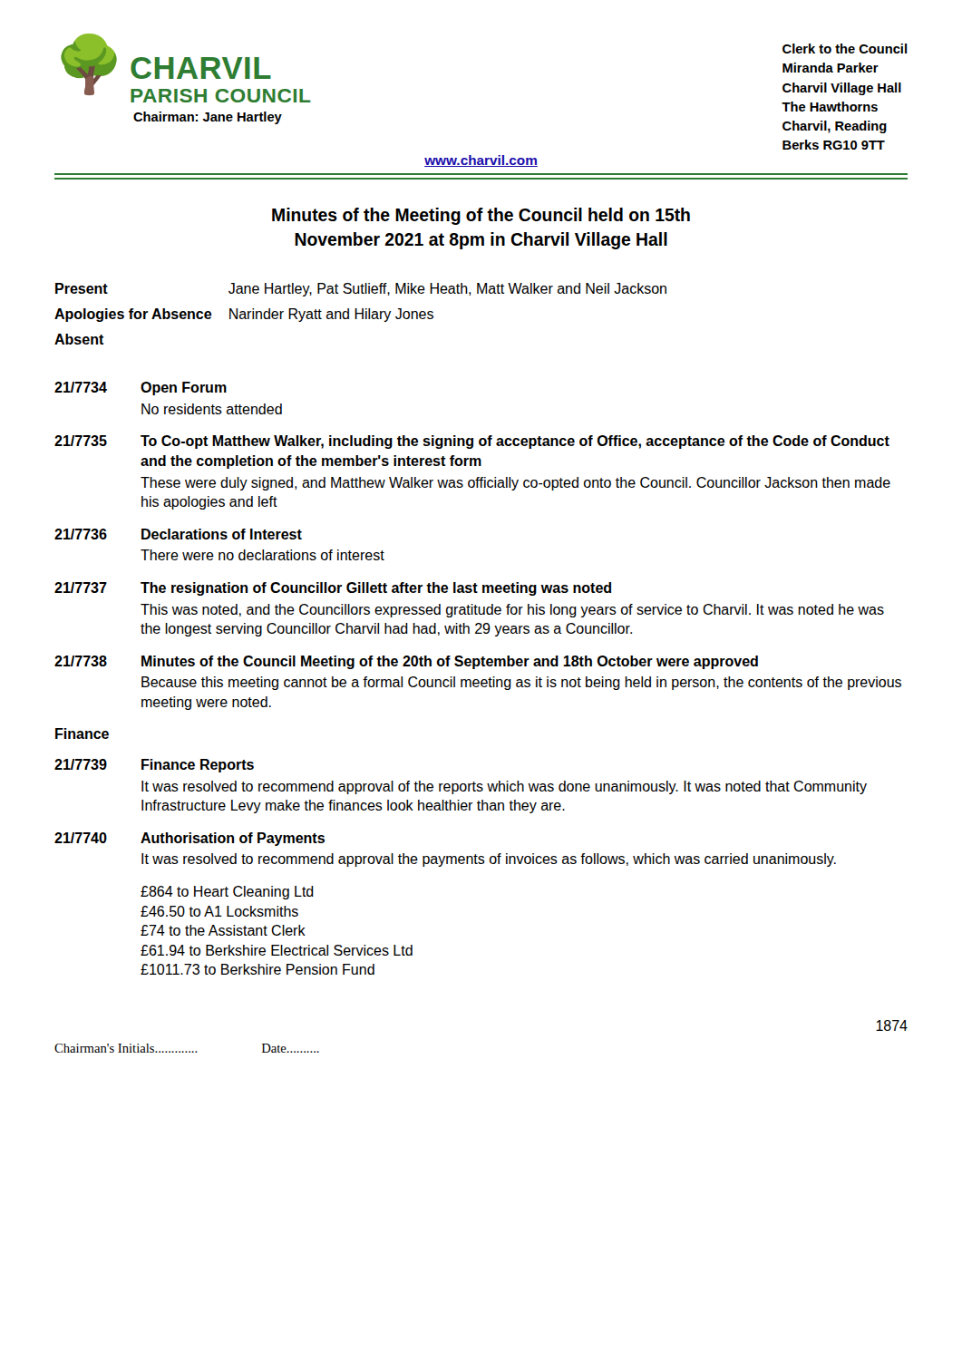🌳
CHARVIL
PARISH COUNCIL
Chairman: Jane Hartley
Clerk to the Council
Miranda Parker
Charvil Village Hall
The Hawthorns
Charvil, Reading
Berks RG10 9TT
www.charvil.com
Minutes of the Meeting of the Council held on 15th
November 2021 at 8pm in Charvil Village Hall
| Present | Jane Hartley, Pat Sutlieff, Mike Heath, Matt Walker and Neil Jackson |
| Apologies for Absence | Narinder Ryatt and Hilary Jones |
| Absent | |
21/7734
Open Forum
No residents attended
21/7735
To Co-opt Matthew Walker, including the signing of acceptance of Office, acceptance of the Code of Conduct and the completion of the member's interest form
These were duly signed, and Matthew Walker was officially co-opted onto the Council. Councillor Jackson then made his apologies and left
21/7736
Declarations of Interest
There were no declarations of interest
21/7737
The resignation of Councillor Gillett after the last meeting was noted
This was noted, and the Councillors expressed gratitude for his long years of service to Charvil. It was noted he was the longest serving Councillor Charvil had had, with 29 years as a Councillor.
21/7738
Minutes of the Council Meeting of the 20th of September and 18th October were approved
Because this meeting cannot be a formal Council meeting as it is not being held in person, the contents of the previous meeting were noted.
Finance
21/7739
Finance Reports
It was resolved to recommend approval of the reports which was done unanimously. It was noted that Community Infrastructure Levy make the finances look healthier than they are.
21/7740
Authorisation of Payments
It was resolved to recommend approval the payments of invoices as follows, which was carried unanimously.
£864 to Heart Cleaning Ltd
£46.50 to A1 Locksmiths
£74 to the Assistant Clerk
£61.94 to Berkshire Electrical Services Ltd
£1011.73 to Berkshire Pension Fund
1874
Chairman's Initials............. Date..........